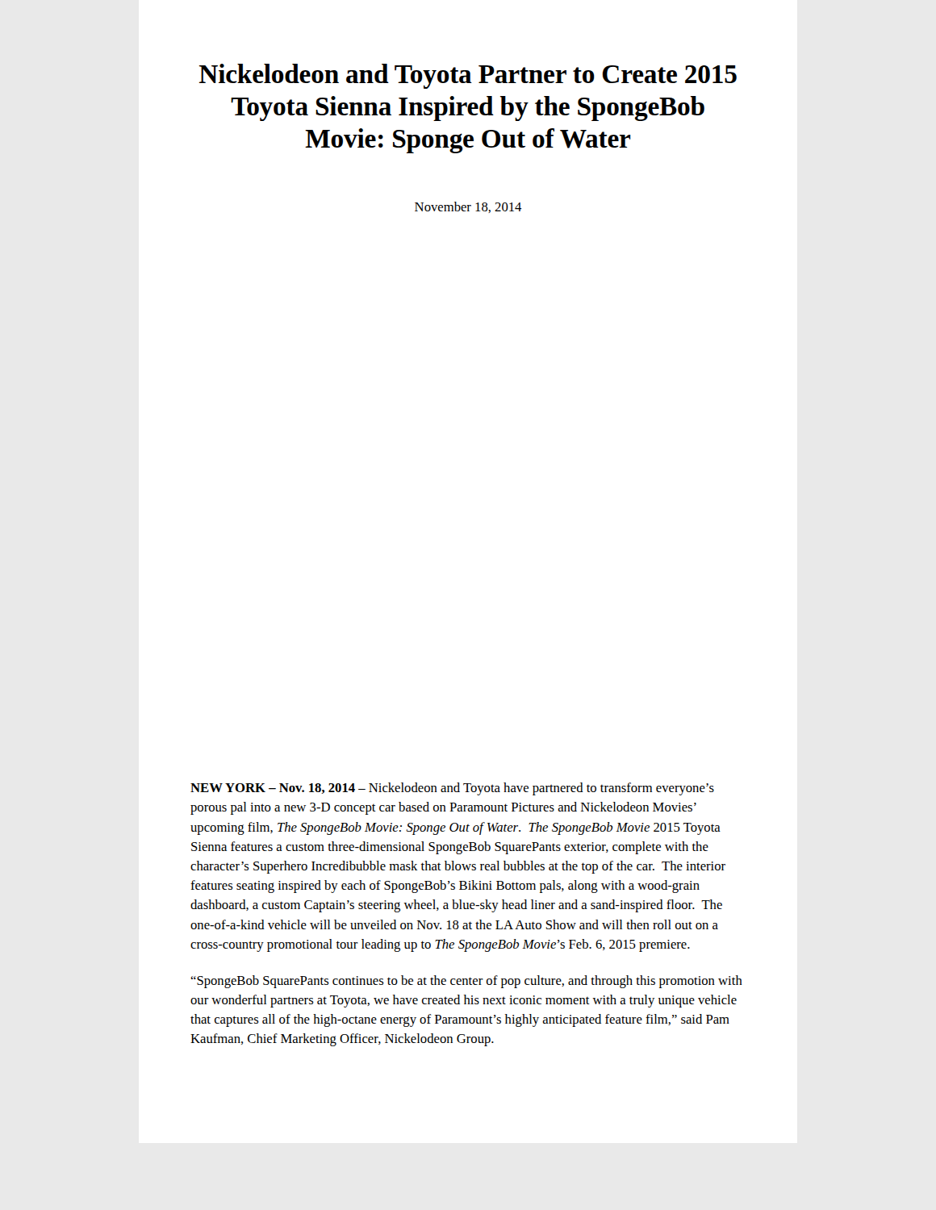Nickelodeon and Toyota Partner to Create 2015 Toyota Sienna Inspired by the SpongeBob Movie: Sponge Out of Water
November 18, 2014
NEW YORK – Nov. 18, 2014 – Nickelodeon and Toyota have partnered to transform everyone’s porous pal into a new 3-D concept car based on Paramount Pictures and Nickelodeon Movies’ upcoming film, The SpongeBob Movie: Sponge Out of Water. The SpongeBob Movie 2015 Toyota Sienna features a custom three-dimensional SpongeBob SquarePants exterior, complete with the character’s Superhero Incredibubble mask that blows real bubbles at the top of the car. The interior features seating inspired by each of SpongeBob’s Bikini Bottom pals, along with a wood-grain dashboard, a custom Captain’s steering wheel, a blue-sky head liner and a sand-inspired floor. The one-of-a-kind vehicle will be unveiled on Nov. 18 at the LA Auto Show and will then roll out on a cross-country promotional tour leading up to The SpongeBob Movie’s Feb. 6, 2015 premiere.
“SpongeBob SquarePants continues to be at the center of pop culture, and through this promotion with our wonderful partners at Toyota, we have created his next iconic moment with a truly unique vehicle that captures all of the high-octane energy of Paramount’s highly anticipated feature film,” said Pam Kaufman, Chief Marketing Officer, Nickelodeon Group.